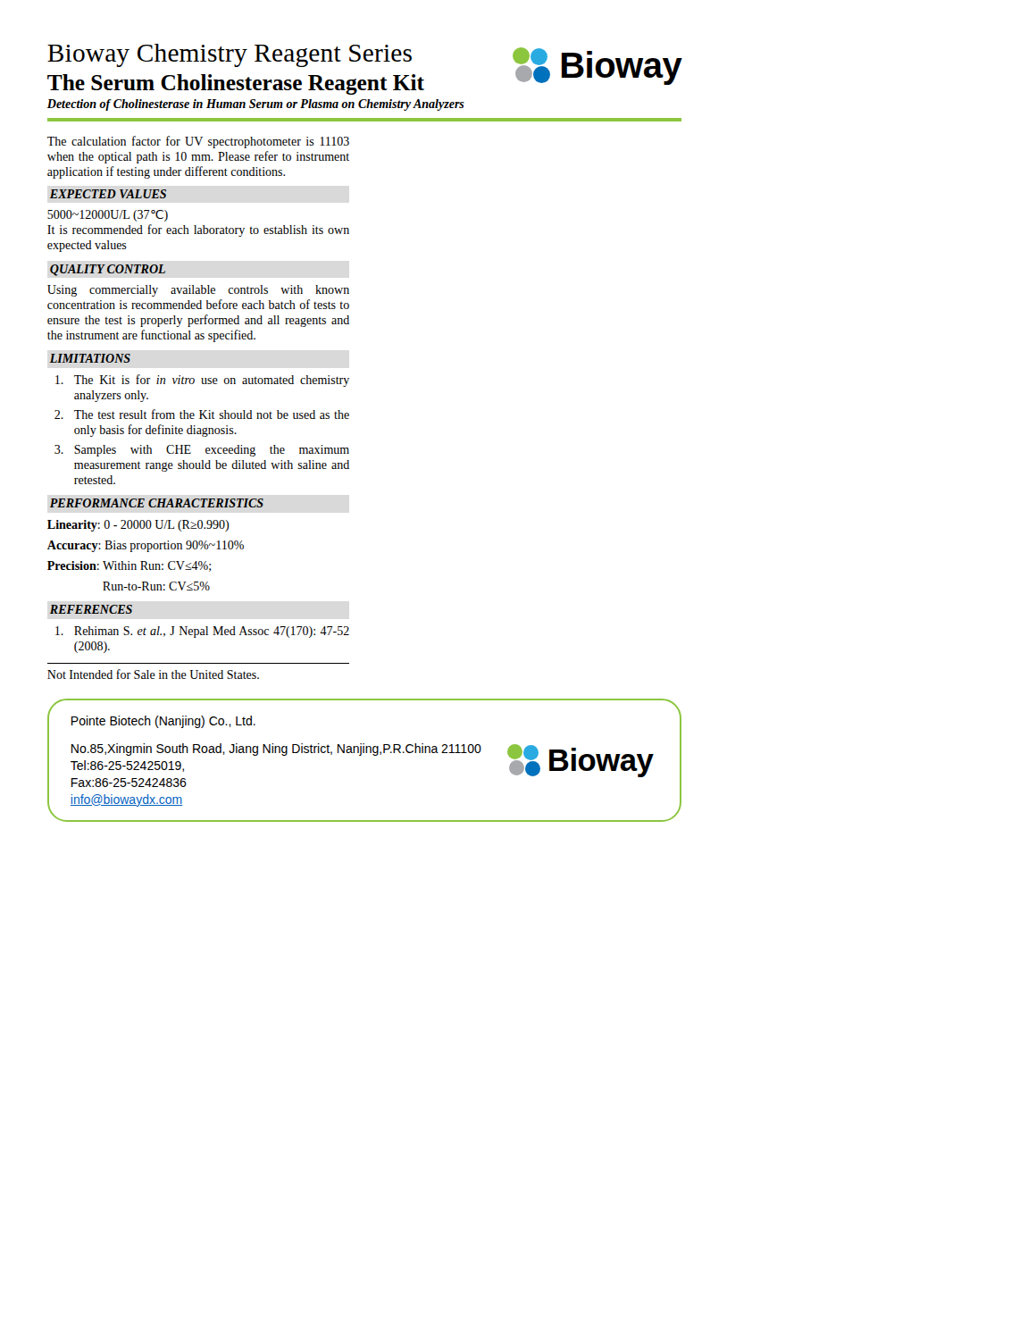Bioway
Bioway Chemistry Reagent Series
The Serum Cholinesterase Reagent Kit
Detection of Cholinesterase in Human Serum or Plasma on Chemistry Analyzers
The calculation factor for UV spectrophotometer is 11103 when the optical path is 10 mm. Please refer to instrument application if testing under different conditions.
EXPECTED VALUES
5000~12000U/L (37℃)
It is recommended for each laboratory to establish its own expected values
QUALITY CONTROL
Using commercially available controls with known concentration is recommended before each batch of tests to ensure the test is properly performed and all reagents and the instrument are functional as specified.
LIMITATIONS
The Kit is for in vitro use on automated chemistry analyzers only.
The test result from the Kit should not be used as the only basis for definite diagnosis.
Samples with CHE exceeding the maximum measurement range should be diluted with saline and retested.
PERFORMANCE CHARACTERISTICS
Linearity: 0 - 20000 U/L (R≥0.990)
Accuracy: Bias proportion 90%~110%
Precision: Within Run: CV≤4%;
Run-to-Run: CV≤5%
REFERENCES
Rehiman S. et al., J Nepal Med Assoc 47(170): 47-52 (2008).
Not Intended for Sale in the United States.
Pointe Biotech (Nanjing) Co., Ltd.
No.85,Xingmin South Road, Jiang Ning District, Nanjing,P.R.China 211100
Tel:86-25-52425019,
Fax:86-25-52424836
info@biowaydx.com
Bioway